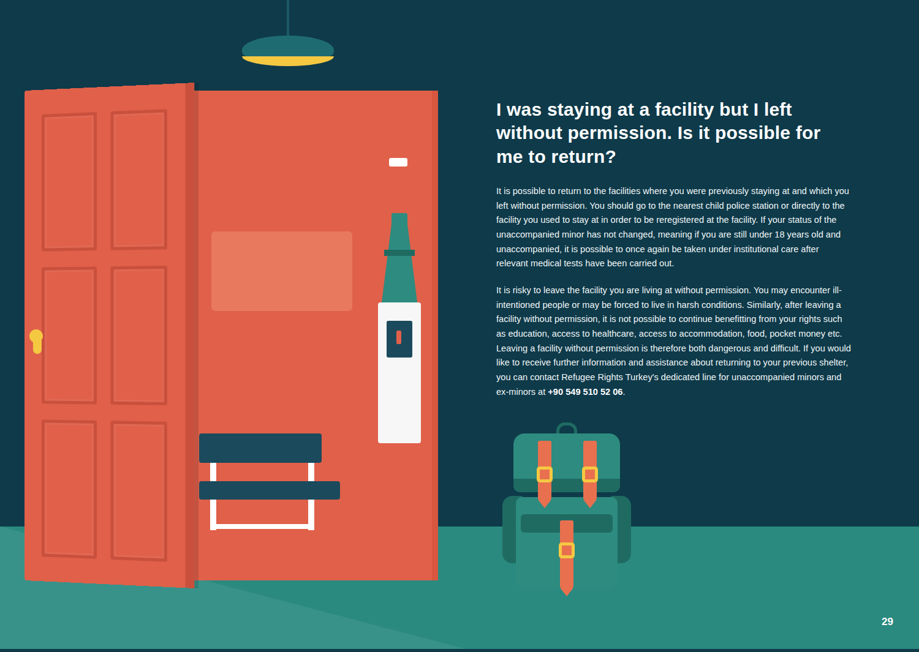Welcome!
I was staying at a facility but I left without permission. Is it possible for me to return?
It is possible to return to the facilities where you were previously staying at and which you left without permission. You should go to the nearest child police station or directly to the facility you used to stay at in order to be reregistered at the facility. If your status of the unaccompanied minor has not changed, meaning if you are still under 18 years old and unaccompanied, it is possible to once again be taken under institutional care after relevant medical tests have been carried out.
It is risky to leave the facility you are living at without permission. You may encounter ill-intentioned people or may be forced to live in harsh conditions. Similarly, after leaving a facility without permission, it is not possible to continue benefitting from your rights such as education, access to healthcare, access to accommodation, food, pocket money etc. Leaving a facility without permission is therefore both dangerous and difficult. If you would like to receive further information and assistance about returning to your previous shelter, you can contact Refugee Rights Turkey's dedicated line for unaccompanied minors and ex-minors at +90 549 510 52 06.
29